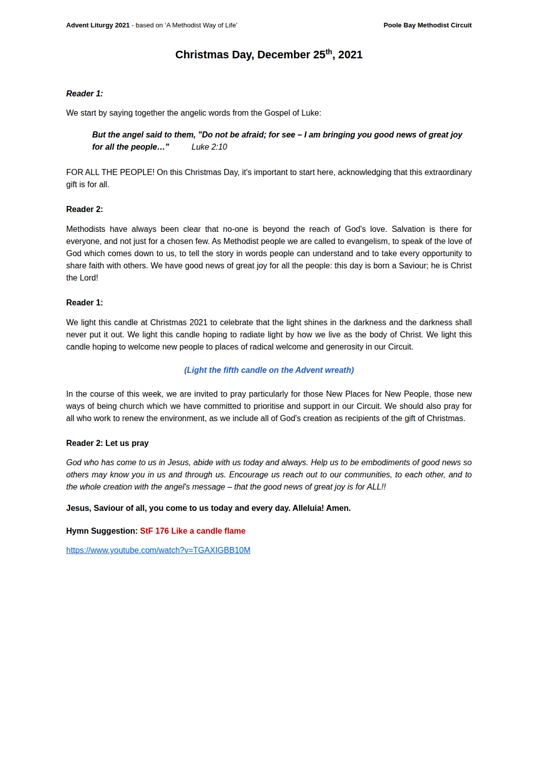Advent Liturgy 2021 - based on ‘A Methodist Way of Life’
Poole Bay Methodist Circuit
Christmas Day, December 25th, 2021
Reader 1:
We start by saying together the angelic words from the Gospel of Luke:
But the angel said to them, "Do not be afraid; for see – I am bringing you good news of great joy for all the people…" Luke 2:10
FOR ALL THE PEOPLE! On this Christmas Day, it's important to start here, acknowledging that this extraordinary gift is for all.
Reader 2:
Methodists have always been clear that no-one is beyond the reach of God's love. Salvation is there for everyone, and not just for a chosen few. As Methodist people we are called to evangelism, to speak of the love of God which comes down to us, to tell the story in words people can understand and to take every opportunity to share faith with others. We have good news of great joy for all the people: this day is born a Saviour; he is Christ the Lord!
Reader 1:
We light this candle at Christmas 2021 to celebrate that the light shines in the darkness and the darkness shall never put it out. We light this candle hoping to radiate light by how we live as the body of Christ. We light this candle hoping to welcome new people to places of radical welcome and generosity in our Circuit.
(Light the fifth candle on the Advent wreath)
In the course of this week, we are invited to pray particularly for those New Places for New People, those new ways of being church which we have committed to prioritise and support in our Circuit. We should also pray for all who work to renew the environment, as we include all of God's creation as recipients of the gift of Christmas.
Reader 2: Let us pray
God who has come to us in Jesus, abide with us today and always. Help us to be embodiments of good news so others may know you in us and through us. Encourage us reach out to our communities, to each other, and to the whole creation with the angel's message – that the good news of great joy is for ALL!!
Jesus, Saviour of all, you come to us today and every day. Alleluia! Amen.
Hymn Suggestion: StF 176 Like a candle flame
https://www.youtube.com/watch?v=TGAXIGBB10M